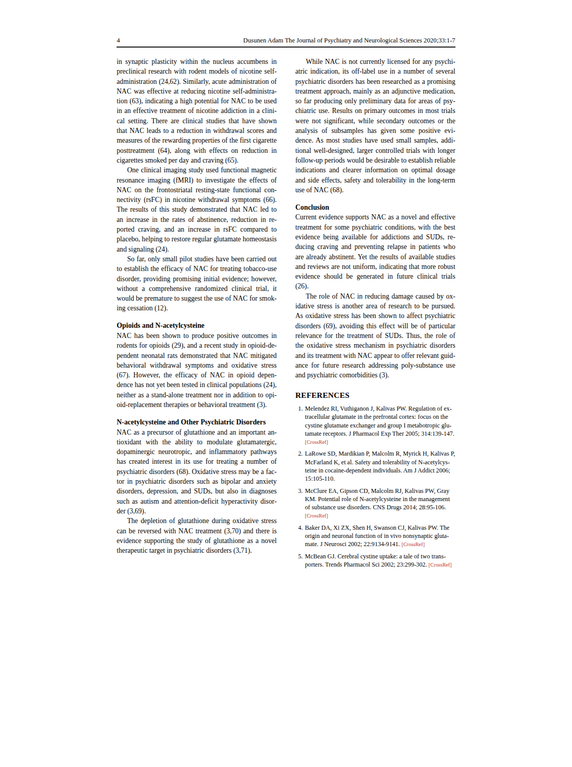4 Dusunen Adam The Journal of Psychiatry and Neurological Sciences 2020;33:1-7
in synaptic plasticity within the nucleus accumbens in preclinical research with rodent models of nicotine self-administration (24,62). Similarly, acute administration of NAC was effective at reducing nicotine self-administration (63), indicating a high potential for NAC to be used in an effective treatment of nicotine addiction in a clinical setting. There are clinical studies that have shown that NAC leads to a reduction in withdrawal scores and measures of the rewarding properties of the first cigarette posttreatment (64), along with effects on reduction in cigarettes smoked per day and craving (65).
One clinical imaging study used functional magnetic resonance imaging (fMRI) to investigate the effects of NAC on the frontostriatal resting-state functional connectivity (rsFC) in nicotine withdrawal symptoms (66). The results of this study demonstrated that NAC led to an increase in the rates of abstinence, reduction in reported craving, and an increase in rsFC compared to placebo, helping to restore regular glutamate homeostasis and signaling (24).
So far, only small pilot studies have been carried out to establish the efficacy of NAC for treating tobacco-use disorder, providing promising initial evidence; however, without a comprehensive randomized clinical trial, it would be premature to suggest the use of NAC for smoking cessation (12).
Opioids and N-acetylcysteine
NAC has been shown to produce positive outcomes in rodents for opioids (29), and a recent study in opioid-dependent neonatal rats demonstrated that NAC mitigated behavioral withdrawal symptoms and oxidative stress (67). However, the efficacy of NAC in opioid dependence has not yet been tested in clinical populations (24), neither as a stand-alone treatment nor in addition to opioid-replacement therapies or behavioral treatment (3).
N-acetylcysteine and Other Psychiatric Disorders
NAC as a precursor of glutathione and an important antioxidant with the ability to modulate glutamatergic, dopaminergic neurotropic, and inflammatory pathways has created interest in its use for treating a number of psychiatric disorders (68). Oxidative stress may be a factor in psychiatric disorders such as bipolar and anxiety disorders, depression, and SUDs, but also in diagnoses such as autism and attention-deficit hyperactivity disorder (3,69).
The depletion of glutathione during oxidative stress can be reversed with NAC treatment (3,70) and there is evidence supporting the study of glutathione as a novel therapeutic target in psychiatric disorders (3,71).
While NAC is not currently licensed for any psychiatric indication, its off-label use in a number of several psychiatric disorders has been researched as a promising treatment approach, mainly as an adjunctive medication, so far producing only preliminary data for areas of psychiatric use. Results on primary outcomes in most trials were not significant, while secondary outcomes or the analysis of subsamples has given some positive evidence. As most studies have used small samples, additional well-designed, larger controlled trials with longer follow-up periods would be desirable to establish reliable indications and clearer information on optimal dosage and side effects, safety and tolerability in the long-term use of NAC (68).
Conclusion
Current evidence supports NAC as a novel and effective treatment for some psychiatric conditions, with the best evidence being available for addictions and SUDs, reducing craving and preventing relapse in patients who are already abstinent. Yet the results of available studies and reviews are not uniform, indicating that more robust evidence should be generated in future clinical trials (26).
The role of NAC in reducing damage caused by oxidative stress is another area of research to be pursued. As oxidative stress has been shown to affect psychiatric disorders (69), avoiding this effect will be of particular relevance for the treatment of SUDs. Thus, the role of the oxidative stress mechanism in psychiatric disorders and its treatment with NAC appear to offer relevant guidance for future research addressing poly-substance use and psychiatric comorbidities (3).
REFERENCES
Melendez RI, Vuthiganon J, Kalivas PW. Regulation of extracellular glutamate in the prefrontal cortex: focus on the cystine glutamate exchanger and group I metabotropic glutamate receptors. J Pharmacol Exp Ther 2005; 314:139-147. [CrossRef]
LaRowe SD, Mardikian P, Malcolm R, Myrick H, Kalivas P, McFarland K, et al. Safety and tolerability of N-acetylcysteine in cocaine-dependent individuals. Am J Addict 2006; 15:105-110.
McClure EA, Gipson CD, Malcolm RJ, Kalivas PW, Gray KM. Potential role of N-acetylcysteine in the management of substance use disorders. CNS Drugs 2014; 28:95-106. [CrossRef]
Baker DA, Xi ZX, Shen H, Swanson CJ, Kalivas PW. The origin and neuronal function of in vivo nonsynaptic glutamate. J Neurosci 2002; 22:9134-9141. [CrossRef]
McBean GJ. Cerebral cystine uptake: a tale of two transporters. Trends Pharmacol Sci 2002; 23:299-302. [CrossRef]